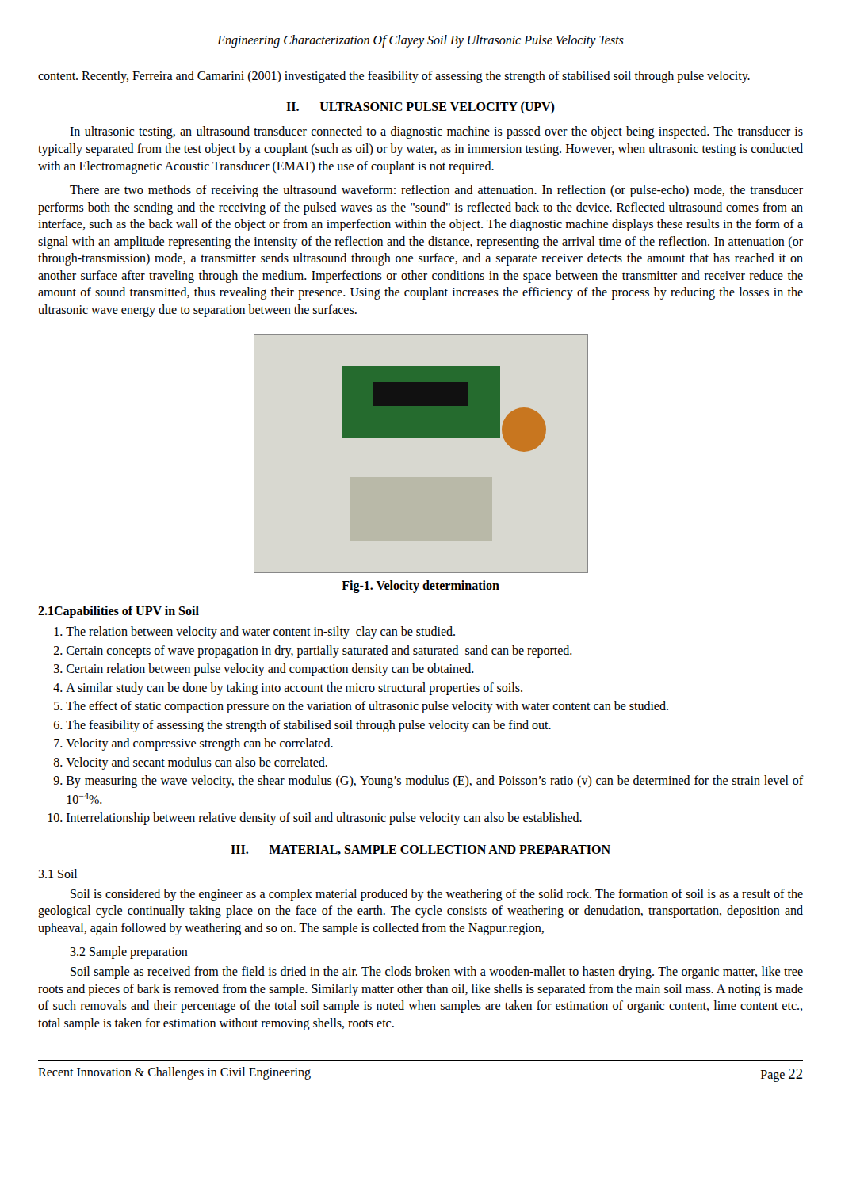Engineering Characterization Of Clayey Soil By Ultrasonic Pulse Velocity Tests
content. Recently, Ferreira and Camarini (2001) investigated the feasibility of assessing the strength of stabilised soil through pulse velocity.
II. ULTRASONIC PULSE VELOCITY (UPV)
In ultrasonic testing, an ultrasound transducer connected to a diagnostic machine is passed over the object being inspected. The transducer is typically separated from the test object by a couplant (such as oil) or by water, as in immersion testing. However, when ultrasonic testing is conducted with an Electromagnetic Acoustic Transducer (EMAT) the use of couplant is not required.
There are two methods of receiving the ultrasound waveform: reflection and attenuation. In reflection (or pulse-echo) mode, the transducer performs both the sending and the receiving of the pulsed waves as the "sound" is reflected back to the device. Reflected ultrasound comes from an interface, such as the back wall of the object or from an imperfection within the object. The diagnostic machine displays these results in the form of a signal with an amplitude representing the intensity of the reflection and the distance, representing the arrival time of the reflection. In attenuation (or through-transmission) mode, a transmitter sends ultrasound through one surface, and a separate receiver detects the amount that has reached it on another surface after traveling through the medium. Imperfections or other conditions in the space between the transmitter and receiver reduce the amount of sound transmitted, thus revealing their presence. Using the couplant increases the efficiency of the process by reducing the losses in the ultrasonic wave energy due to separation between the surfaces.
Fig-1. Velocity determination
2.1Capabilities of UPV in Soil
The relation between velocity and water content in-silty clay can be studied.
Certain concepts of wave propagation in dry, partially saturated and saturated sand can be reported.
Certain relation between pulse velocity and compaction density can be obtained.
A similar study can be done by taking into account the micro structural properties of soils.
The effect of static compaction pressure on the variation of ultrasonic pulse velocity with water content can be studied.
The feasibility of assessing the strength of stabilised soil through pulse velocity can be find out.
Velocity and compressive strength can be correlated.
Velocity and secant modulus can also be correlated.
By measuring the wave velocity, the shear modulus (G), Young’s modulus (E), and Poisson’s ratio (v) can be determined for the strain level of 10−4%.
Interrelationship between relative density of soil and ultrasonic pulse velocity can also be established.
III. MATERIAL, SAMPLE COLLECTION AND PREPARATION
3.1 Soil
Soil is considered by the engineer as a complex material produced by the weathering of the solid rock. The formation of soil is as a result of the geological cycle continually taking place on the face of the earth. The cycle consists of weathering or denudation, transportation, deposition and upheaval, again followed by weathering and so on. The sample is collected from the Nagpur.region,
3.2 Sample preparation
Soil sample as received from the field is dried in the air. The clods broken with a wooden-mallet to hasten drying. The organic matter, like tree roots and pieces of bark is removed from the sample. Similarly matter other than oil, like shells is separated from the main soil mass. A noting is made of such removals and their percentage of the total soil sample is noted when samples are taken for estimation of organic content, lime content etc., total sample is taken for estimation without removing shells, roots etc.
Recent Innovation & Challenges in Civil Engineering Page 22